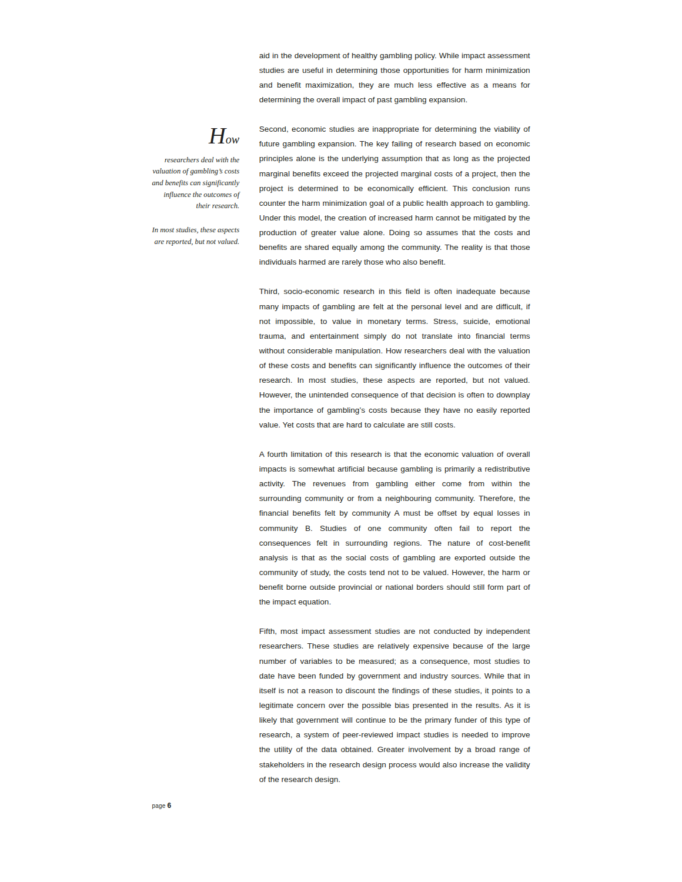How
researchers deal with the valuation of gambling’s costs and benefits can significantly influence the outcomes of their research.
In most studies, these aspects are reported, but not valued.
aid in the development of healthy gambling policy. While impact assessment studies are useful in determining those opportunities for harm minimization and benefit maximization, they are much less effective as a means for determining the overall impact of past gambling expansion.
Second, economic studies are inappropriate for determining the viability of future gambling expansion. The key failing of research based on economic principles alone is the underlying assumption that as long as the projected marginal benefits exceed the projected marginal costs of a project, then the project is determined to be economically efficient. This conclusion runs counter the harm minimization goal of a public health approach to gambling. Under this model, the creation of increased harm cannot be mitigated by the production of greater value alone. Doing so assumes that the costs and benefits are shared equally among the community. The reality is that those individuals harmed are rarely those who also benefit.
Third, socio-economic research in this field is often inadequate because many impacts of gambling are felt at the personal level and are difficult, if not impossible, to value in monetary terms. Stress, suicide, emotional trauma, and entertainment simply do not translate into financial terms without considerable manipulation. How researchers deal with the valuation of these costs and benefits can significantly influence the outcomes of their research. In most studies, these aspects are reported, but not valued. However, the unintended consequence of that decision is often to downplay the importance of gambling’s costs because they have no easily reported value. Yet costs that are hard to calculate are still costs.
A fourth limitation of this research is that the economic valuation of overall impacts is somewhat artificial because gambling is primarily a redistributive activity. The revenues from gambling either come from within the surrounding community or from a neighbouring community. Therefore, the financial benefits felt by community A must be offset by equal losses in community B. Studies of one community often fail to report the consequences felt in surrounding regions. The nature of cost-benefit analysis is that as the social costs of gambling are exported outside the community of study, the costs tend not to be valued. However, the harm or benefit borne outside provincial or national borders should still form part of the impact equation.
Fifth, most impact assessment studies are not conducted by independent researchers. These studies are relatively expensive because of the large number of variables to be measured; as a consequence, most studies to date have been funded by government and industry sources. While that in itself is not a reason to discount the findings of these studies, it points to a legitimate concern over the possible bias presented in the results. As it is likely that government will continue to be the primary funder of this type of research, a system of peer-reviewed impact studies is needed to improve the utility of the data obtained. Greater involvement by a broad range of stakeholders in the research design process would also increase the validity of the research design.
page 6